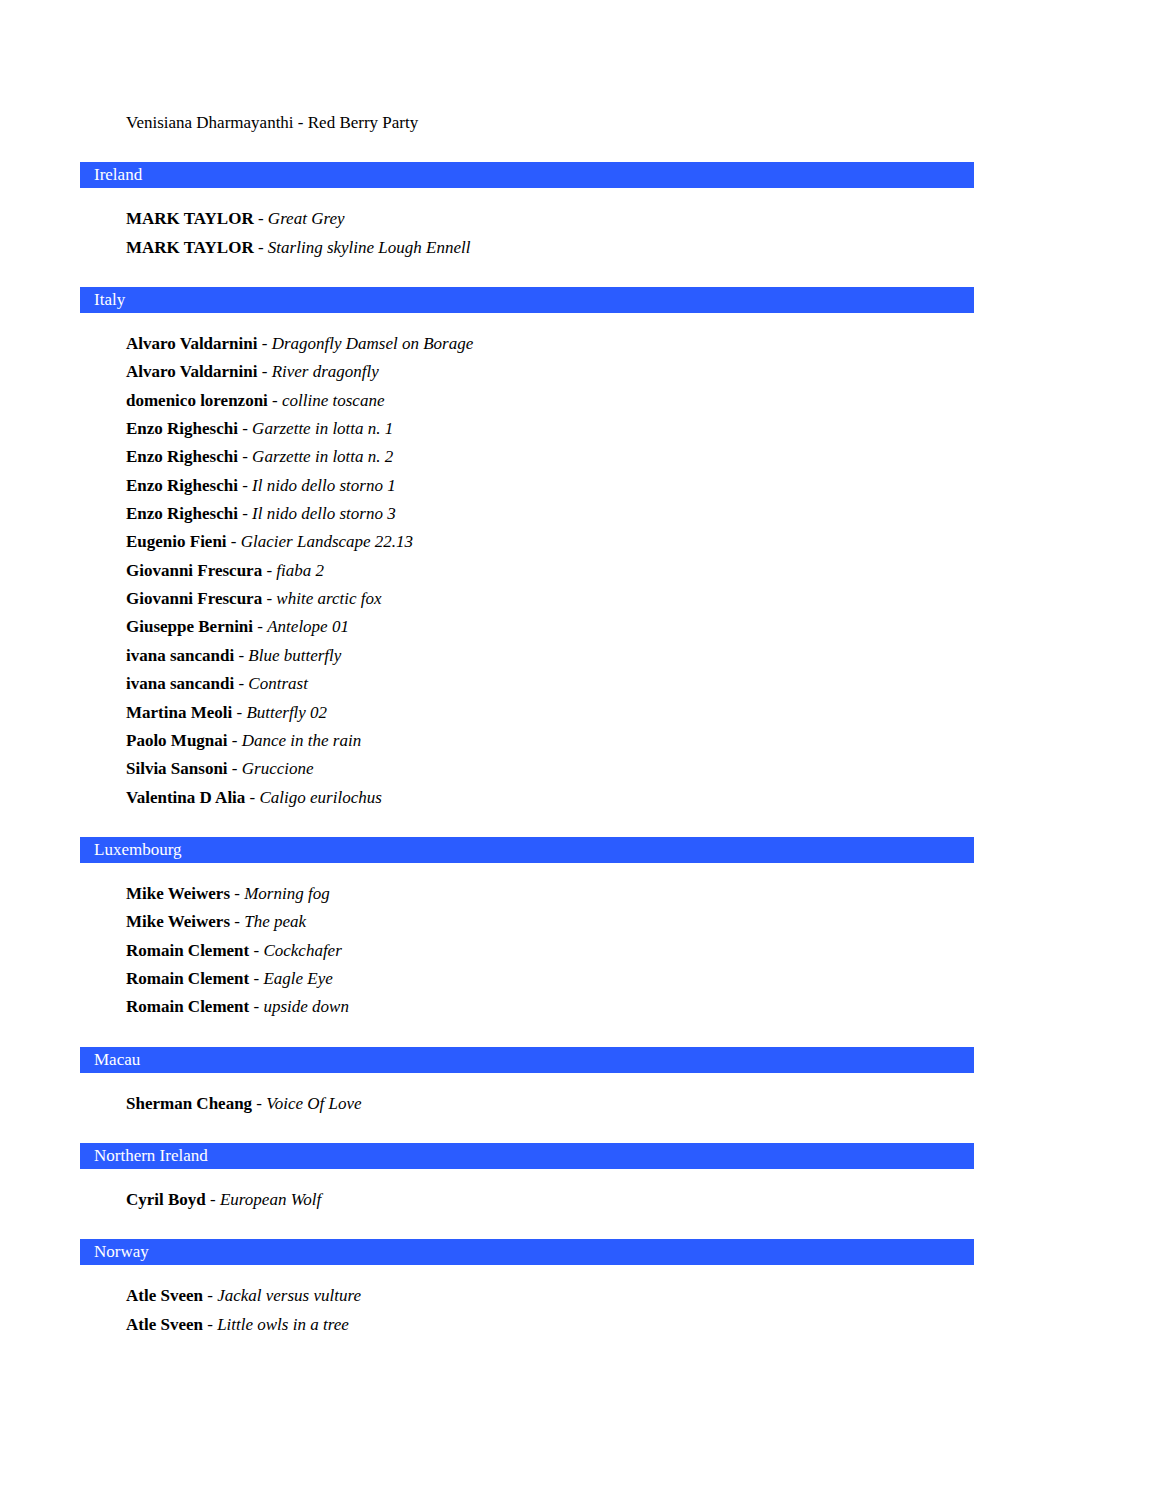Venisiana Dharmayanthi - Red Berry Party
Ireland
MARK TAYLOR - Great Grey
MARK TAYLOR - Starling skyline Lough Ennell
Italy
Alvaro Valdarnini - Dragonfly Damsel on Borage
Alvaro Valdarnini - River dragonfly
domenico lorenzoni - colline toscane
Enzo Righeschi - Garzette in lotta n. 1
Enzo Righeschi - Garzette in lotta n. 2
Enzo Righeschi - Il nido dello storno 1
Enzo Righeschi - Il nido dello storno 3
Eugenio Fieni - Glacier Landscape 22.13
Giovanni Frescura - fiaba 2
Giovanni Frescura - white arctic fox
Giuseppe Bernini - Antelope 01
ivana sancandi - Blue butterfly
ivana sancandi - Contrast
Martina Meoli - Butterfly 02
Paolo Mugnai - Dance in the rain
Silvia Sansoni - Gruccione
Valentina D Alia - Caligo eurilochus
Luxembourg
Mike Weiwers - Morning fog
Mike Weiwers - The peak
Romain Clement - Cockchafer
Romain Clement - Eagle Eye
Romain Clement - upside down
Macau
Sherman Cheang - Voice Of Love
Northern Ireland
Cyril Boyd - European Wolf
Norway
Atle Sveen - Jackal versus vulture
Atle Sveen - Little owls in a tree